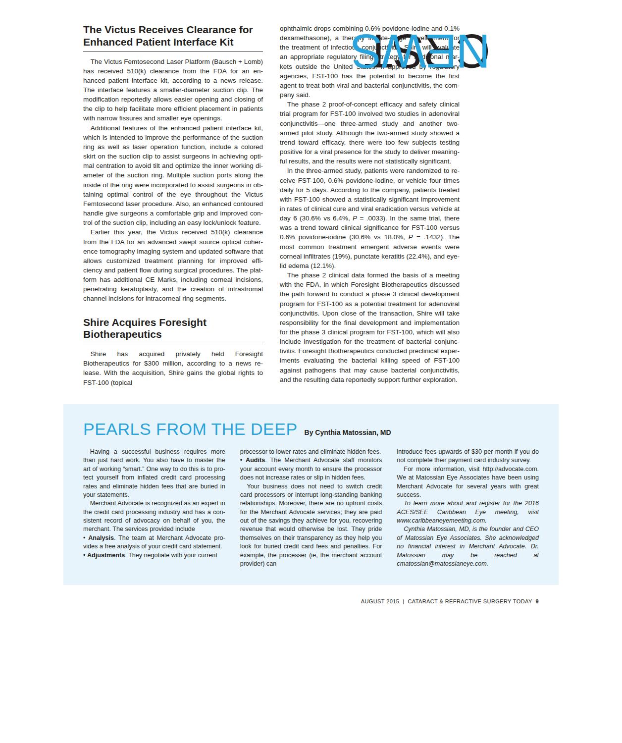CRST NEWS
The Victus Receives Clearance for Enhanced Patient Interface Kit
The Victus Femtosecond Laser Platform (Bausch + Lomb) has received 510(k) clearance from the FDA for an enhanced patient interface kit, according to a news release. The interface features a smaller-diameter suction clip. The modification reportedly allows easier opening and closing of the clip to help facilitate more efficient placement in patients with narrow fissures and smaller eye openings.
Additional features of the enhanced patient interface kit, which is intended to improve the performance of the suction ring as well as laser operation function, include a colored skirt on the suction clip to assist surgeons in achieving optimal centration to avoid tilt and optimize the inner working diameter of the suction ring. Multiple suction ports along the inside of the ring were incorporated to assist surgeons in obtaining optimal control of the eye throughout the Victus Femtosecond laser procedure. Also, an enhanced contoured handle give surgeons a comfortable grip and improved control of the suction clip, including an easy lock/unlock feature.
Earlier this year, the Victus received 510(k) clearance from the FDA for an advanced swept source optical coherence tomography imaging system and updated software that allows customized treatment planning for improved efficiency and patient flow during surgical procedures. The platform has additional CE Marks, including corneal incisions, penetrating keratoplasty, and the creation of intrastromal channel incisions for intracorneal ring segments.
Shire Acquires Foresight Biotherapeutics
Shire has acquired privately held Foresight Biotherapeutics for $300 million, according to a news release. With the acquisition, Shire gains the global rights to FST-100 (topical
ophthalmic drops combining 0.6% povidone-iodine and 0.1% dexamethasone), a therapy in late-stage development for the treatment of infectious conjunctivitis. Shire will evaluate an appropriate regulatory filing strategy for additional markets outside the United States. If approved by regulatory agencies, FST-100 has the potential to become the first agent to treat both viral and bacterial conjunctivitis, the company said.
The phase 2 proof-of-concept efficacy and safety clinical trial program for FST-100 involved two studies in adenoviral conjunctivitis—one three-armed study and another two-armed pilot study. Although the two-armed study showed a trend toward efficacy, there were too few subjects testing positive for a viral presence for the study to deliver meaningful results, and the results were not statistically significant.
In the three-armed study, patients were randomized to receive FST-100, 0.6% povidone-iodine, or vehicle four times daily for 5 days. According to the company, patients treated with FST-100 showed a statistically significant improvement in rates of clinical cure and viral eradication versus vehicle at day 6 (30.6% vs 6.4%, P = .0033). In the same trial, there was a trend toward clinical significance for FST-100 versus 0.6% povidone-iodine (30.6% vs 18.0%, P = .1432). The most common treatment emergent adverse events were corneal infiltrates (19%), punctate keratitis (22.4%), and eyelid edema (12.1%).
The phase 2 clinical data formed the basis of a meeting with the FDA, in which Foresight Biotherapeutics discussed the path forward to conduct a phase 3 clinical development program for FST-100 as a potential treatment for adenoviral conjunctivitis. Upon close of the transaction, Shire will take responsibility for the final development and implementation for the phase 3 clinical program for FST-100, which will also include investigation for the treatment of bacterial conjunctivitis. Foresight Biotherapeutics conducted preclinical experiments evaluating the bacterial killing speed of FST-100 against pathogens that may cause bacterial conjunctivitis, and the resulting data reportedly support further exploration.
Pearls From the Deep
By Cynthia Matossian, MD
Having a successful business requires more than just hard work. You also have to master the art of working “smart.” One way to do this is to protect yourself from inflated credit card processing rates and eliminate hidden fees that are buried in your statements.
Merchant Advocate is recognized as an expert in the credit card processing industry and has a consistent record of advocacy on behalf of you, the merchant. The services provided include
• Analysis. The team at Merchant Advocate provides a free analysis of your credit card statement.
• Adjustments. They negotiate with your current
processor to lower rates and eliminate hidden fees.
• Audits. The Merchant Advocate staff monitors your account every month to ensure the processor does not increase rates or slip in hidden fees.
Your business does not need to switch credit card processors or interrupt long-standing banking relationships. Moreover, there are no upfront costs for the Merchant Advocate services; they are paid out of the savings they achieve for you, recovering revenue that would otherwise be lost. They pride themselves on their transparency as they help you look for buried credit card fees and penalties. For example, the processer (ie, the merchant account provider) can
introduce fees upwards of $30 per month if you do not complete their payment card industry survey.
For more information, visit http://advocate.com. We at Matossian Eye Associates have been using Merchant Advocate for several years with great success.
To learn more about and register for the 2016 ACES/SEE Caribbean Eye meeting, visit www.caribbeaneyemeeting.com.
Cynthia Matossian, MD, is the founder and CEO of Matossian Eye Associates. She acknowledged no financial interest in Merchant Advocate. Dr. Matossian may be reached at cmatossian@matossianeye.com.
AUGUST 2015 | CATARACT & REFRACTIVE SURGERY TODAY 9